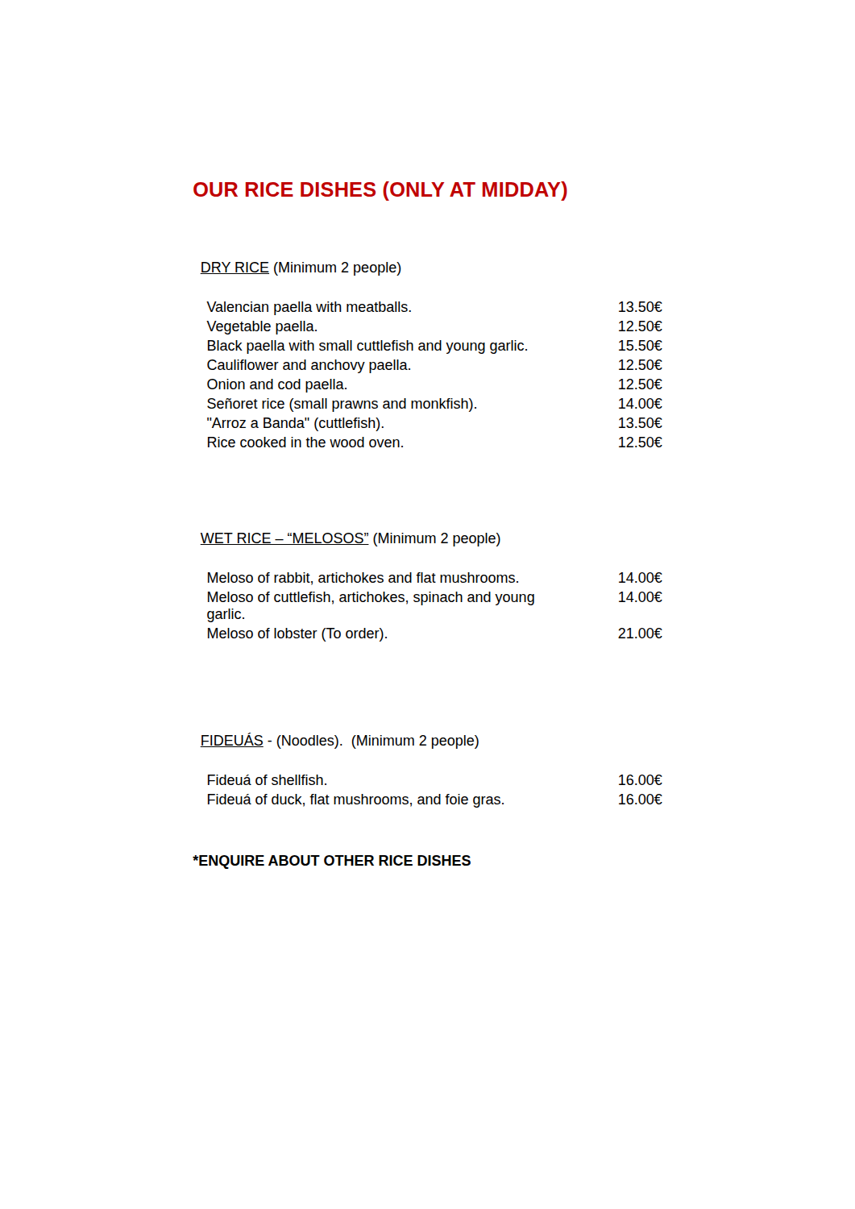OUR RICE DISHES (ONLY AT MIDDAY)
DRY RICE (Minimum 2 people)
| Valencian paella with meatballs. | 13.50€ |
| Vegetable paella. | 12.50€ |
| Black paella with small cuttlefish and young garlic. | 15.50€ |
| Cauliflower and anchovy paella. | 12.50€ |
| Onion and cod paella. | 12.50€ |
| Señoret rice (small prawns and monkfish). | 14.00€ |
| "Arroz a Banda" (cuttlefish). | 13.50€ |
| Rice cooked in the wood oven. | 12.50€ |
WET RICE – “MELOSOS” (Minimum 2 people)
| Meloso of rabbit, artichokes and flat mushrooms. | 14.00€ |
| Meloso of cuttlefish, artichokes, spinach and young garlic. | 14.00€ |
| Meloso of lobster (To order). | 21.00€ |
FIDEUÁS - (Noodles). (Minimum 2 people)
| Fideuá of shellfish. | 16.00€ |
| Fideuá of duck, flat mushrooms, and foie gras. | 16.00€ |
*ENQUIRE ABOUT OTHER RICE DISHES